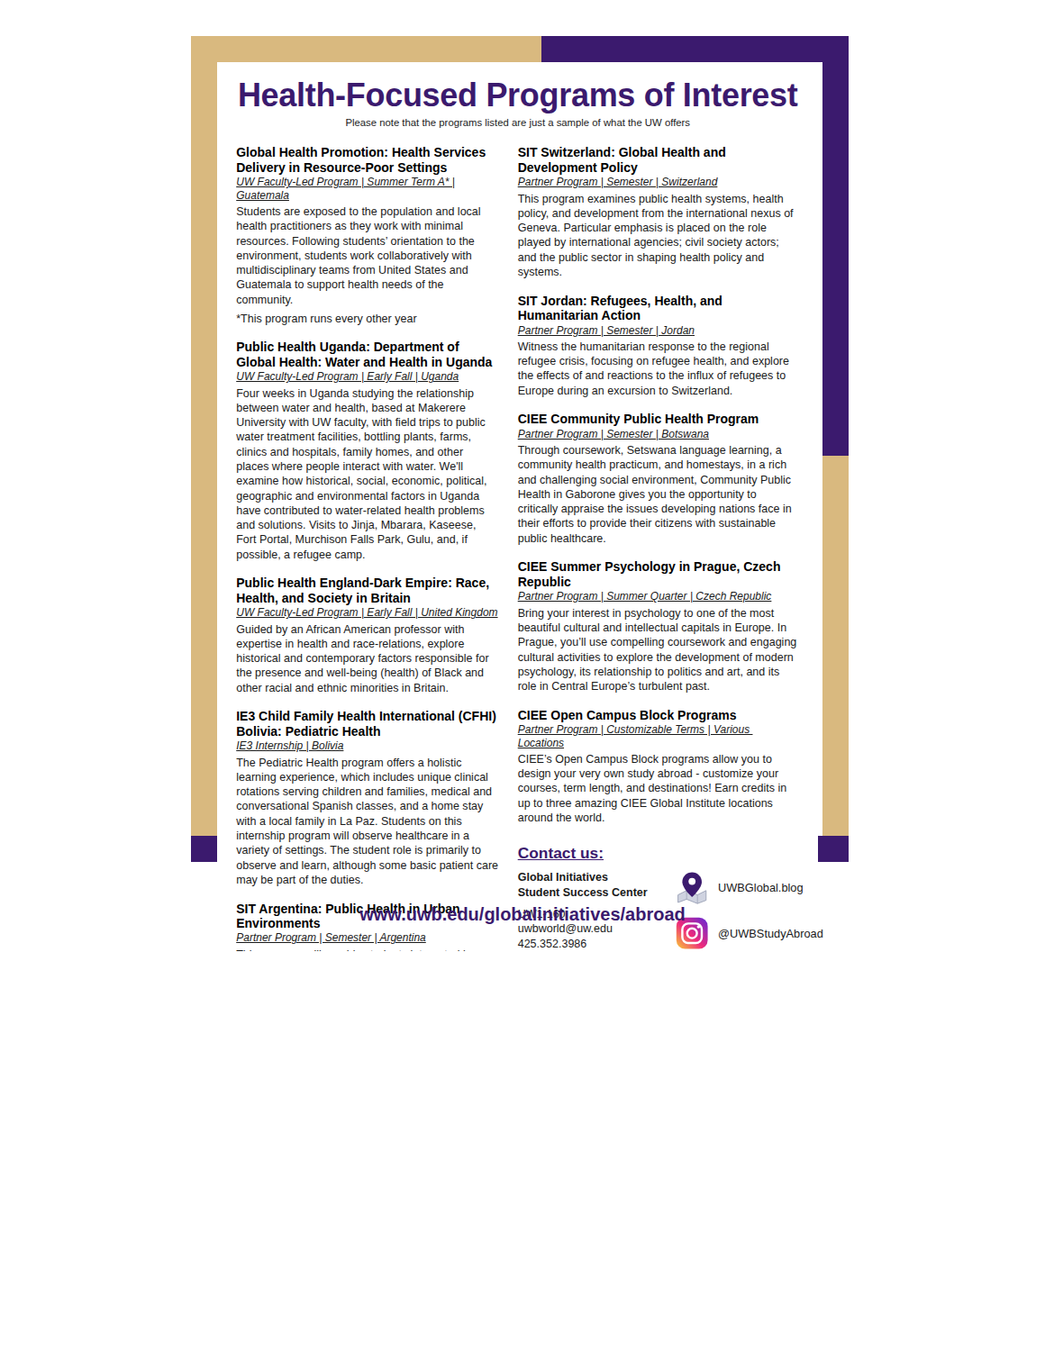Health-Focused Programs of Interest
Please note that the programs listed are just a sample of what the UW offers
Global Health Promotion: Health Services Delivery in Resource-Poor Settings
UW Faculty-Led Program | Summer Term A* | Guatemala
Students are exposed to the population and local health practitioners as they work with minimal resources. Following students’ orientation to the environment, students work collaboratively with multidisciplinary teams from United States and Guatemala to support health needs of the community.
*This program runs every other year
Public Health Uganda: Department of Global Health: Water and Health in Uganda
UW Faculty-Led Program | Early Fall | Uganda
Four weeks in Uganda studying the relationship between water and health, based at Makerere University with UW faculty, with field trips to public water treatment facilities, bottling plants, farms, clinics and hospitals, family homes, and other places where people interact with water. We'll examine how historical, social, economic, political, geographic and environmental factors in Uganda have contributed to water-related health problems and solutions. Visits to Jinja, Mbarara, Kaseese, Fort Portal, Murchison Falls Park, Gulu, and, if possible, a refugee camp.
Public Health England-Dark Empire: Race, Health, and Society in Britain
UW Faculty-Led Program | Early Fall | United Kingdom
Guided by an African American professor with expertise in health and race-relations, explore historical and contemporary factors responsible for the presence and well-being (health) of Black and other racial and ethnic minorities in Britain.
IE3 Child Family Health International (CFHI) Bolivia: Pediatric Health
IE3 Internship | Bolivia
The Pediatric Health program offers a holistic learning experience, which includes unique clinical rotations serving children and families, medical and conversational Spanish classes, and a home stay with a local family in La Paz. Students on this internship program will observe healthcare in a variety of settings. The student role is primarily to observe and learn, although some basic patient care may be part of the duties.
SIT Argentina: Public Health in Urban Environments
Partner Program | Semester | Argentina
This program will provide students interested in public health, health sciences, development studies, and other disciplines the opportunity to scrutinize health-related challenges in urban environments. Students will learn from academics and practitioners associated with leading institutions in Argentina.
SIT Switzerland: Global Health and Development Policy
Partner Program | Semester | Switzerland
This program examines public health systems, health policy, and development from the international nexus of Geneva. Particular emphasis is placed on the role played by international agencies; civil society actors; and the public sector in shaping health policy and systems.
SIT Jordan: Refugees, Health, and Humanitarian Action
Partner Program | Semester | Jordan
Witness the humanitarian response to the regional refugee crisis, focusing on refugee health, and explore the effects of and reactions to the influx of refugees to Europe during an excursion to Switzerland.
CIEE Community Public Health Program
Partner Program | Semester | Botswana
Through coursework, Setswana language learning, a community health practicum, and homestays, in a rich and challenging social environment, Community Public Health in Gaborone gives you the opportunity to critically appraise the issues developing nations face in their efforts to provide their citizens with sustainable public healthcare.
CIEE Summer Psychology in Prague, Czech Republic
Partner Program | Summer Quarter | Czech Republic
Bring your interest in psychology to one of the most beautiful cultural and intellectual capitals in Europe. In Prague, you’ll use compelling coursework and engaging cultural activities to explore the development of modern psychology, its relationship to politics and art, and its role in Central Europe’s turbulent past.
CIEE Open Campus Block Programs
Partner Program | Customizable Terms | Various Locations
CIEE’s Open Campus Block programs allow you to design your very own study abroad - customize your courses, term length, and destinations! Earn credits in up to three amazing CIEE Global Institute locations around the world.
Contact us:
Global Initiatives
Student Success Center
UW1-160
uwbworld@uw.edu
425.352.3986
Appointments:
https://uwb.campus.eab.com/
UWBGlobal.blog
@UWBStudyAbroad
@UWBglobal
www.uwb.edu/globalinitiatives/abroad